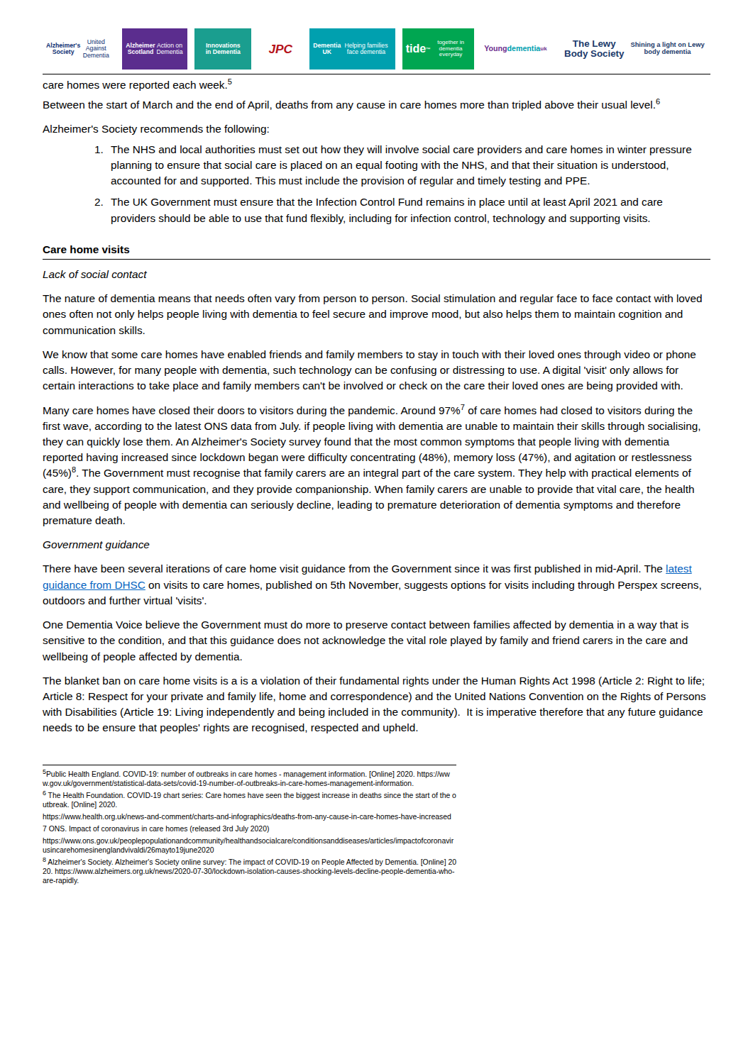Alzheimer's
Society
United Against Dementia
Alzheimer
Scotland
Action on Dementia
Innovations
in Dementia
JPC
Dementia UK
Helping families face dementia
tide™
together in dementia everyday
Youngdementia uk
The Lewy Body Society Shining a light on Lewy body dementia
care homes were reported each week.5
Between the start of March and the end of April, deaths from any cause in care homes more than tripled above their usual level.6
Alzheimer's Society recommends the following:
The NHS and local authorities must set out how they will involve social care providers and care homes in winter pressure planning to ensure that social care is placed on an equal footing with the NHS, and that their situation is understood, accounted for and supported. This must include the provision of regular and timely testing and PPE.
The UK Government must ensure that the Infection Control Fund remains in place until at least April 2021 and care providers should be able to use that fund flexibly, including for infection control, technology and supporting visits.
Care home visits
Lack of social contact
The nature of dementia means that needs often vary from person to person. Social stimulation and regular face to face contact with loved ones often not only helps people living with dementia to feel secure and improve mood, but also helps them to maintain cognition and communication skills.
We know that some care homes have enabled friends and family members to stay in touch with their loved ones through video or phone calls. However, for many people with dementia, such technology can be confusing or distressing to use. A digital 'visit' only allows for certain interactions to take place and family members can't be involved or check on the care their loved ones are being provided with.
Many care homes have closed their doors to visitors during the pandemic. Around 97%7 of care homes had closed to visitors during the first wave, according to the latest ONS data from July. if people living with dementia are unable to maintain their skills through socialising, they can quickly lose them. An Alzheimer's Society survey found that the most common symptoms that people living with dementia reported having increased since lockdown began were difficulty concentrating (48%), memory loss (47%), and agitation or restlessness (45%)8. The Government must recognise that family carers are an integral part of the care system. They help with practical elements of care, they support communication, and they provide companionship. When family carers are unable to provide that vital care, the health and wellbeing of people with dementia can seriously decline, leading to premature deterioration of dementia symptoms and therefore premature death.
Government guidance
There have been several iterations of care home visit guidance from the Government since it was first published in mid-April. The latest guidance from DHSC on visits to care homes, published on 5th November, suggests options for visits including through Perspex screens, outdoors and further virtual 'visits'.
One Dementia Voice believe the Government must do more to preserve contact between families affected by dementia in a way that is sensitive to the condition, and that this guidance does not acknowledge the vital role played by family and friend carers in the care and wellbeing of people affected by dementia.
The blanket ban on care home visits is a is a violation of their fundamental rights under the Human Rights Act 1998 (Article 2: Right to life; Article 8: Respect for your private and family life, home and correspondence) and the United Nations Convention on the Rights of Persons with Disabilities (Article 19: Living independently and being included in the community). It is imperative therefore that any future guidance needs to be ensure that peoples' rights are recognised, respected and upheld.
5Public Health England. COVID-19: number of outbreaks in care homes - management information. [Online] 2020. https://www.gov.uk/government/statistical-data-sets/covid-19-number-of-outbreaks-in-care-homes-management-information.
6 The Health Foundation. COVID-19 chart series: Care homes have seen the biggest increase in deaths since the start of the outbreak. [Online] 2020.
https://www.health.org.uk/news-and-comment/charts-and-infographics/deaths-from-any-cause-in-care-homes-have-increased
7 ONS. Impact of coronavirus in care homes (released 3rd July 2020)
https://www.ons.gov.uk/peoplepopulationandcommunity/healthandsocialcare/conditionsanddiseases/articles/impactofcoronavirusincarehomesinenglandvivaldi/26mayto19june2020
8 Alzheimer's Society. Alzheimer's Society online survey: The impact of COVID-19 on People Affected by Dementia. [Online] 2020. https://www.alzheimers.org.uk/news/2020-07-30/lockdown-isolation-causes-shocking-levels-decline-people-dementia-who-are-rapidly.